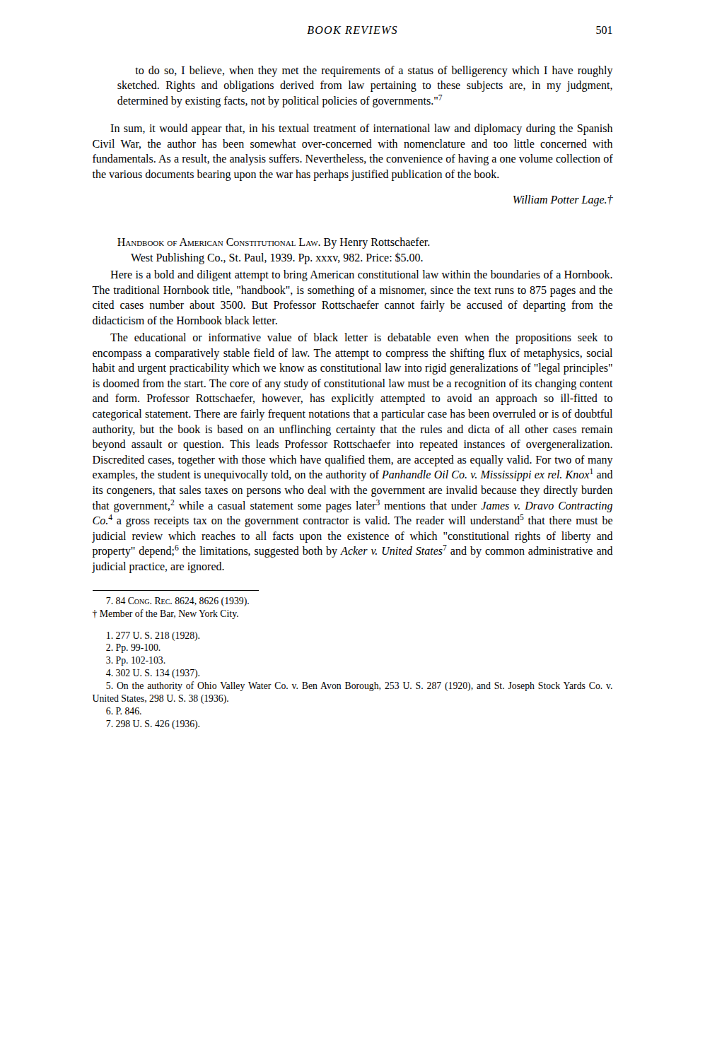BOOK REVIEWS 501
to do so, I believe, when they met the requirements of a status of belligerency which I have roughly sketched. Rights and obligations derived from law pertaining to these subjects are, in my judgment, determined by existing facts, not by political policies of governments."7
In sum, it would appear that, in his textual treatment of international law and diplomacy during the Spanish Civil War, the author has been somewhat over-concerned with nomenclature and too little concerned with fundamentals. As a result, the analysis suffers. Nevertheless, the convenience of having a one volume collection of the various documents bearing upon the war has perhaps justified publication of the book.
William Potter Lage.†
Handbook of American Constitutional Law. By Henry Rottschaefer. West Publishing Co., St. Paul, 1939. Pp. xxxv, 982. Price: $5.00.
Here is a bold and diligent attempt to bring American constitutional law within the boundaries of a Hornbook. The traditional Hornbook title, "handbook", is something of a misnomer, since the text runs to 875 pages and the cited cases number about 3500. But Professor Rottschaefer cannot fairly be accused of departing from the didacticism of the Hornbook black letter.
The educational or informative value of black letter is debatable even when the propositions seek to encompass a comparatively stable field of law. The attempt to compress the shifting flux of metaphysics, social habit and urgent practicability which we know as constitutional law into rigid generalizations of "legal principles" is doomed from the start. The core of any study of constitutional law must be a recognition of its changing content and form. Professor Rottschaefer, however, has explicitly attempted to avoid an approach so ill-fitted to categorical statement. There are fairly frequent notations that a particular case has been overruled or is of doubtful authority, but the book is based on an unflinching certainty that the rules and dicta of all other cases remain beyond assault or question. This leads Professor Rottschaefer into repeated instances of overgeneralization. Discredited cases, together with those which have qualified them, are accepted as equally valid. For two of many examples, the student is unequivocally told, on the authority of Panhandle Oil Co. v. Mississippi ex rel. Knox1 and its congeners, that sales taxes on persons who deal with the government are invalid because they directly burden that government,2 while a casual statement some pages later3 mentions that under James v. Dravo Contracting Co.4 a gross receipts tax on the government contractor is valid. The reader will understand5 that there must be judicial review which reaches to all facts upon the existence of which "constitutional rights of liberty and property" depend;6 the limitations, suggested both by Acker v. United States7 and by common administrative and judicial practice, are ignored.
7. 84 Cong. Rec. 8624, 8626 (1939).
† Member of the Bar, New York City.
1. 277 U. S. 218 (1928).
2. Pp. 99-100.
3. Pp. 102-103.
4. 302 U. S. 134 (1937).
5. On the authority of Ohio Valley Water Co. v. Ben Avon Borough, 253 U. S. 287 (1920), and St. Joseph Stock Yards Co. v. United States, 298 U. S. 38 (1936).
6. P. 846.
7. 298 U. S. 426 (1936).